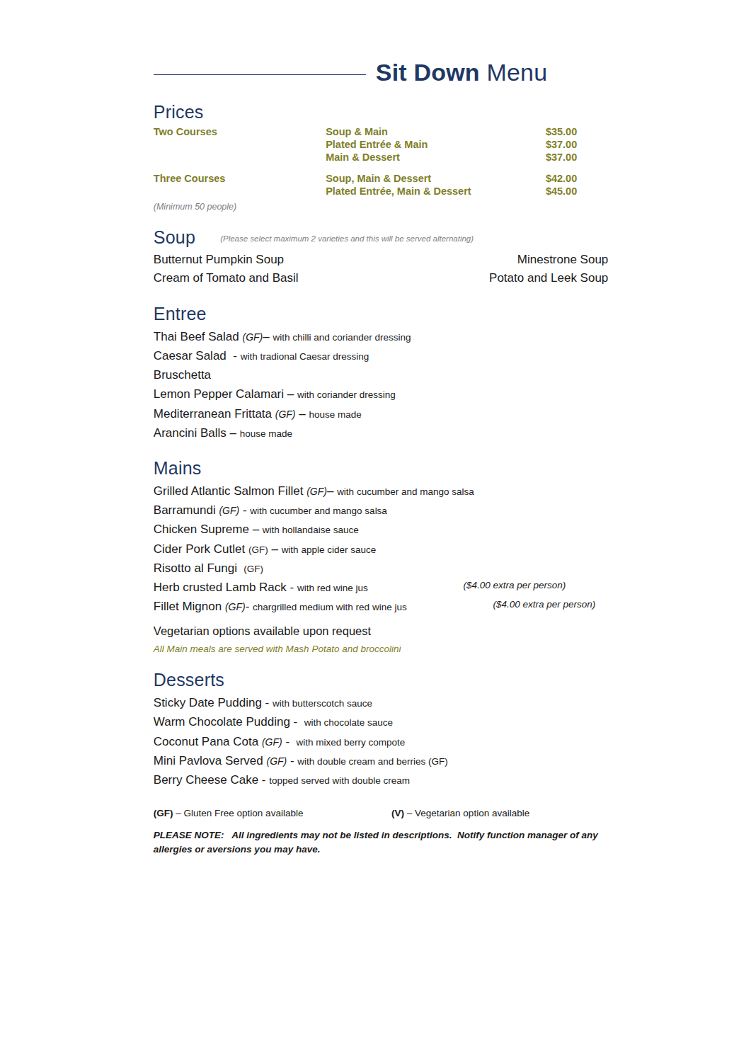Sit Down Menu
Prices
| Two Courses | Soup & Main | $35.00 |
| | Plated Entrée & Main | $37.00 |
| | Main & Dessert | $37.00 |
| Three Courses | Soup, Main & Dessert | $42.00 |
| | Plated Entrée, Main & Dessert | $45.00 |
(Minimum 50 people)
Soup (Please select maximum 2 varieties and this will be served alternating)
Butternut Pumpkin Soup
Cream of Tomato and Basil
Minestrone Soup
Potato and Leek Soup
Entree
Thai Beef Salad (GF)– with chilli and coriander dressing
Caesar Salad - with tradional Caesar dressing
Bruschetta
Lemon Pepper Calamari – with coriander dressing
Mediterranean Frittata (GF) – house made
Arancini Balls – house made
Mains
Grilled Atlantic Salmon Fillet (GF)– with cucumber and mango salsa
Barramundi (GF) - with cucumber and mango salsa
Chicken Supreme – with hollandaise sauce
Cider Pork Cutlet (GF) – with apple cider sauce
Risotto al Fungi (GF)
Herb crusted Lamb Rack - with red wine jus ($4.00 extra per person)
Fillet Mignon (GF)- chargrilled medium with red wine jus ($4.00 extra per person)
Vegetarian options available upon request
All Main meals are served with Mash Potato and broccolini
Desserts
Sticky Date Pudding - with butterscotch sauce
Warm Chocolate Pudding - with chocolate sauce
Coconut Pana Cota (GF) - with mixed berry compote
Mini Pavlova Served (GF) - with double cream and berries (GF)
Berry Cheese Cake - topped served with double cream
(GF) – Gluten Free option available
(V) – Vegetarian option available
PLEASE NOTE: All ingredients may not be listed in descriptions. Notify function manager of any allergies or aversions you may have.